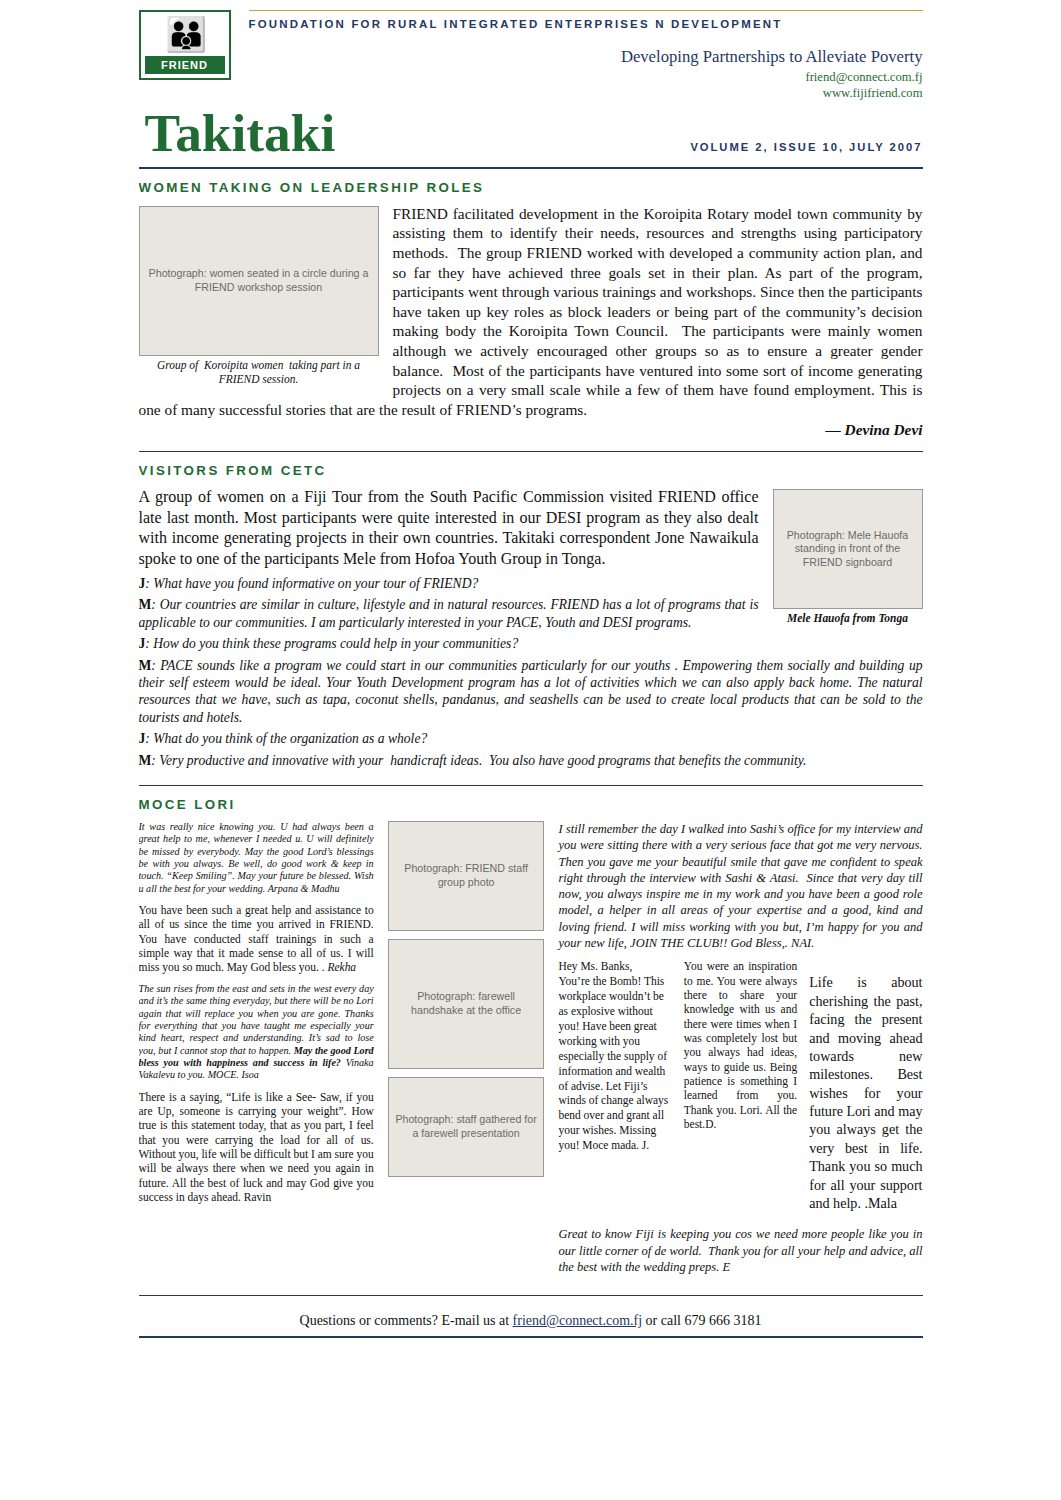👪
FRIEND
FOUNDATION FOR RURAL INTEGRATED ENTERPRISES N DEVELOPMENT
Developing Partnerships to Alleviate Poverty
friend@connect.com.fj
www.fijifriend.com
Takitaki
VOLUME 2, ISSUE 10, JULY 2007
Women Taking on Leadership Roles
Photograph: women seated in a circle during a FRIEND workshop session
Group of Koroipita women taking part in a FRIEND session.
FRIEND facilitated development in the Koroipita Rotary model town community by assisting them to identify their needs, resources and strengths using participatory methods. The group FRIEND worked with developed a community action plan, and so far they have achieved three goals set in their plan. As part of the program, participants went through various trainings and workshops. Since then the participants have taken up key roles as block leaders or being part of the community’s decision making body the Koroipita Town Council. The participants were mainly women although we actively encouraged other groups so as to ensure a greater gender balance. Most of the participants have ventured into some sort of income generating projects on a very small scale while a few of them have found employment. This is one of many successful stories that are the result of FRIEND’s programs. — Devina Devi
Visitors from CETC
Photograph: Mele Hauofa standing in front of the FRIEND signboard
Mele Hauofa from Tonga
A group of women on a Fiji Tour from the South Pacific Commission visited FRIEND office late last month. Most participants were quite interested in our DESI program as they also dealt with income generating projects in their own countries. Takitaki correspondent Jone Nawaikula spoke to one of the participants Mele from Hofoa Youth Group in Tonga.
J: What have you found informative on your tour of FRIEND?
M: Our countries are similar in culture, lifestyle and in natural resources. FRIEND has a lot of programs that is applicable to our communities. I am particularly interested in your PACE, Youth and DESI programs.
J: How do you think these programs could help in your communities?
M: PACE sounds like a program we could start in our communities particularly for our youths . Empowering them socially and building up their self esteem would be ideal. Your Youth Development program has a lot of activities which we can also apply back home. The natural resources that we have, such as tapa, coconut shells, pandanus, and seashells can be used to create local products that can be sold to the tourists and hotels.
J: What do you think of the organization as a whole?
M: Very productive and innovative with your handicraft ideas. You also have good programs that benefits the community.
Moce Lori
It was really nice knowing you. U had always been a great help to me, whenever I needed u. U will definitely be missed by everybody. May the good Lord’s blessings be with you always. Be well, do good work & keep in touch. “Keep Smiling”. May your future be blessed. Wish u all the best for your wedding. Arpana & Madhu
You have been such a great help and assistance to all of us since the time you arrived in FRIEND. You have conducted staff trainings in such a simple way that it made sense to all of us. I will miss you so much. May God bless you. . Rekha
The sun rises from the east and sets in the west every day and it’s the same thing everyday, but there will be no Lori again that will replace you when you are gone. Thanks for everything that you have taught me especially your kind heart, respect and understanding. It’s sad to lose you, but I cannot stop that to happen. May the good Lord bless you with happiness and success in life? Vinaka Vakalevu to you. MOCE. Isoa
There is a saying, “Life is like a See- Saw, if you are Up, someone is carrying your weight”. How true is this statement today, that as you part, I feel that you were carrying the load for all of us. Without you, life will be difficult but I am sure you will be always there when we need you again in future. All the best of luck and may God give you success in days ahead. Ravin
Photograph: FRIEND staff group photo
Photograph: farewell handshake at the office
Photograph: staff gathered for a farewell presentation
I still remember the day I walked into Sashi’s office for my interview and you were sitting there with a very serious face that got me very nervous. Then you gave me your beautiful smile that gave me confident to speak right through the interview with Sashi & Atasi. Since that very day till now, you always inspire me in my work and you have been a good role model, a helper in all areas of your expertise and a good, kind and loving friend. I will miss working with you but, I’m happy for you and your new life, JOIN THE CLUB!! God Bless,. NAI.
Hey Ms. Banks,
You’re the Bomb! This workplace wouldn’t be as explosive without you! Have been great working with you especially the supply of information and wealth of advise. Let Fiji’s winds of change always bend over and grant all your wishes. Missing you! Moce mada. J.
You were an inspiration to me. You were always there to share your knowledge with us and there were times when I was completely lost but you always had ideas, ways to guide us. Being patience is something I learned from you. Thank you. Lori. All the best.D.
Life is about cherishing the past, facing the present and moving ahead towards new milestones. Best wishes for your future Lori and may you always get the very best in life. Thank you so much for all your support and help. .Mala
Great to know Fiji is keeping you cos we need more people like you in our little corner of de world. Thank you for all your help and advice, all the best with the wedding preps. E
Questions or comments? E-mail us at friend@connect.com.fj or call 679 666 3181